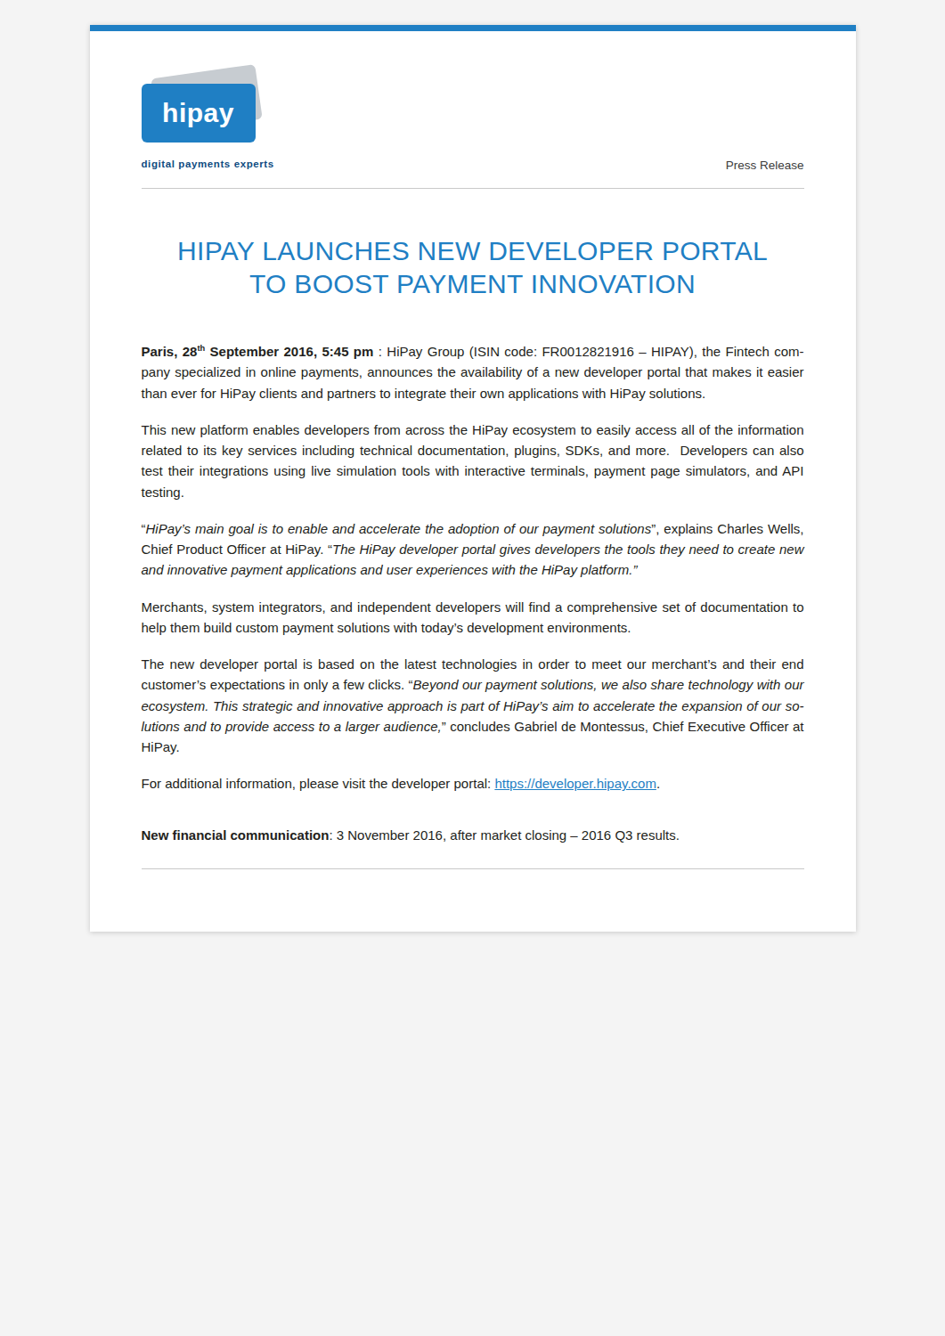hipay
digital payments experts
Press Release
HiPay launches new developer portal
to boost payment innovation
Paris, 28th September 2016, 5:45 pm : HiPay Group (ISIN code: FR0012821916 – HIPAY), the Fintech company specialized in online payments, announces the availability of a new developer portal that makes it easier than ever for HiPay clients and partners to integrate their own applications with HiPay solutions.
This new platform enables developers from across the HiPay ecosystem to easily access all of the information related to its key services including technical documentation, plugins, SDKs, and more. Developers can also test their integrations using live simulation tools with interactive terminals, payment page simulators, and API testing.
“HiPay’s main goal is to enable and accelerate the adoption of our payment solutions”, explains Charles Wells, Chief Product Officer at HiPay. “The HiPay developer portal gives developers the tools they need to create new and innovative payment applications and user experiences with the HiPay platform.”
Merchants, system integrators, and independent developers will find a comprehensive set of documentation to help them build custom payment solutions with today’s development environments.
The new developer portal is based on the latest technologies in order to meet our merchant’s and their end customer’s expectations in only a few clicks. “Beyond our payment solutions, we also share technology with our ecosystem. This strategic and innovative approach is part of HiPay’s aim to accelerate the expansion of our solutions and to provide access to a larger audience,” concludes Gabriel de Montessus, Chief Executive Officer at HiPay.
For additional information, please visit the developer portal: https://developer.hipay.com.
New financial communication: 3 November 2016, after market closing – 2016 Q3 results.